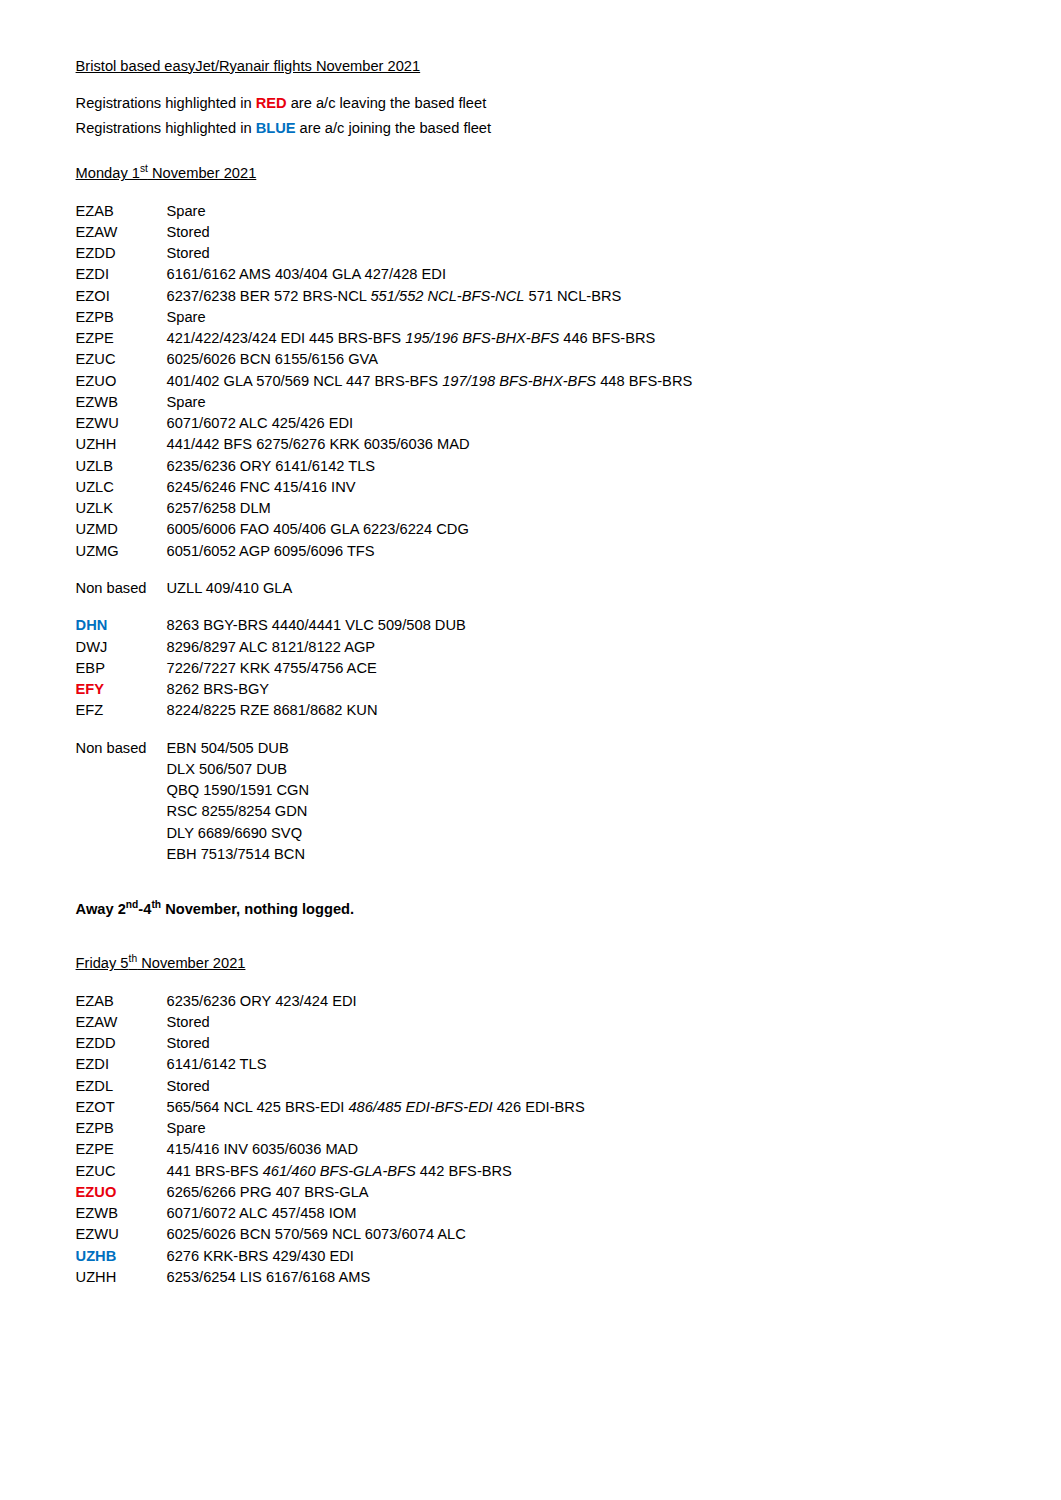Bristol based easyJet/Ryanair flights November 2021
Registrations highlighted in RED are a/c leaving the based fleet
Registrations highlighted in BLUE are a/c joining the based fleet
Monday 1st November 2021
| EZAB | Spare |
| EZAW | Stored |
| EZDD | Stored |
| EZDI | 6161/6162 AMS 403/404 GLA 427/428 EDI |
| EZOI | 6237/6238 BER 572 BRS-NCL 551/552 NCL-BFS-NCL 571 NCL-BRS |
| EZPB | Spare |
| EZPE | 421/422/423/424 EDI 445 BRS-BFS 195/196 BFS-BHX-BFS 446 BFS-BRS |
| EZUC | 6025/6026 BCN 6155/6156 GVA |
| EZUO | 401/402 GLA 570/569 NCL 447 BRS-BFS 197/198 BFS-BHX-BFS 448 BFS-BRS |
| EZWB | Spare |
| EZWU | 6071/6072 ALC 425/426 EDI |
| UZHH | 441/442 BFS 6275/6276 KRK 6035/6036 MAD |
| UZLB | 6235/6236 ORY 6141/6142 TLS |
| UZLC | 6245/6246 FNC 415/416 INV |
| UZLK | 6257/6258 DLM |
| UZMD | 6005/6006 FAO 405/406 GLA 6223/6224 CDG |
| UZMG | 6051/6052 AGP 6095/6096 TFS |
| Non based | UZLL 409/410 GLA |
| DHN | 8263 BGY-BRS 4440/4441 VLC 509/508 DUB |
| DWJ | 8296/8297 ALC 8121/8122 AGP |
| EBP | 7226/7227 KRK 4755/4756 ACE |
| EFY | 8262 BRS-BGY |
| EFZ | 8224/8225 RZE 8681/8682 KUN |
| Non based | EBN 504/505 DUB |
| | DLX 506/507 DUB |
| | QBQ 1590/1591 CGN |
| | RSC 8255/8254 GDN |
| | DLY 6689/6690 SVQ |
| | EBH 7513/7514 BCN |
Away 2nd-4th November, nothing logged.
Friday 5th November 2021
| EZAB | 6235/6236 ORY 423/424 EDI |
| EZAW | Stored |
| EZDD | Stored |
| EZDI | 6141/6142 TLS |
| EZDL | Stored |
| EZOT | 565/564 NCL 425 BRS-EDI 486/485 EDI-BFS-EDI 426 EDI-BRS |
| EZPB | Spare |
| EZPE | 415/416 INV 6035/6036 MAD |
| EZUC | 441 BRS-BFS 461/460 BFS-GLA-BFS 442 BFS-BRS |
| EZUO | 6265/6266 PRG 407 BRS-GLA |
| EZWB | 6071/6072 ALC 457/458 IOM |
| EZWU | 6025/6026 BCN 570/569 NCL 6073/6074 ALC |
| UZHB | 6276 KRK-BRS 429/430 EDI |
| UZHH | 6253/6254 LIS 6167/6168 AMS |